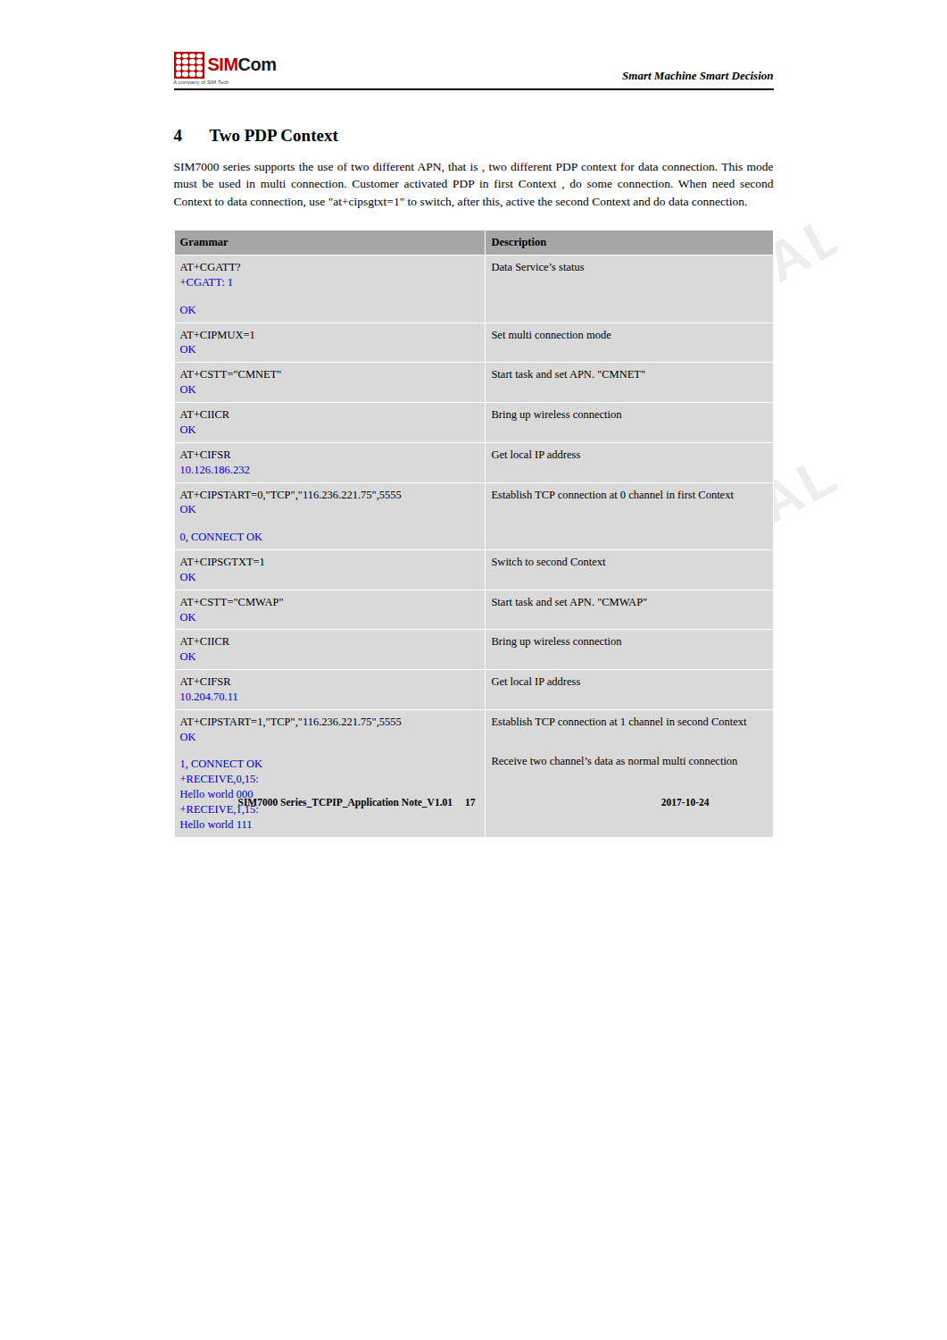CONFIDENTIAL FILE
SIMCOM CONFIDENTIAL FILE
SIM Com
A company of SIM Tech
Smart Machine Smart Decision
4 Two PDP Context
SIM7000 series supports the use of two different APN, that is , two different PDP context for data connection. This mode must be used in multi connection. Customer activated PDP in first Context , do some connection. When need second Context to data connection, use "at+cipsgtxt=1" to switch, after this, active the second Context and do data connection.
| Grammar | Description |
| --- | --- |
| AT+CGATT? +CGATT: 1 OK | Data Service’s status |
| AT+CIPMUX=1 OK | Set multi connection mode |
| AT+CSTT="CMNET" OK | Start task and set APN. "CMNET" |
| AT+CIICR OK | Bring up wireless connection |
| AT+CIFSR 10.126.186.232 | Get local IP address |
| AT+CIPSTART=0,"TCP","116.236.221.75",5555 OK 0, CONNECT OK | Establish TCP connection at 0 channel in first Context |
| AT+CIPSGTXT=1 OK | Switch to second Context |
| AT+CSTT="CMWAP" OK | Start task and set APN. "CMWAP" |
| AT+CIICR OK | Bring up wireless connection |
| AT+CIFSR 10.204.70.11 | Get local IP address |
| AT+CIPSTART=1,"TCP","116.236.221.75",5555 OK 1, CONNECT OK +RECEIVE,0,15: Hello world 000 +RECEIVE,1,15: Hello world 111 | Establish TCP connection at 1 channel in second Context Receive two channel’s data as normal multi connection |
SIM7000 Series_TCPIP_Application Note_V1.01 17 2017-10-24